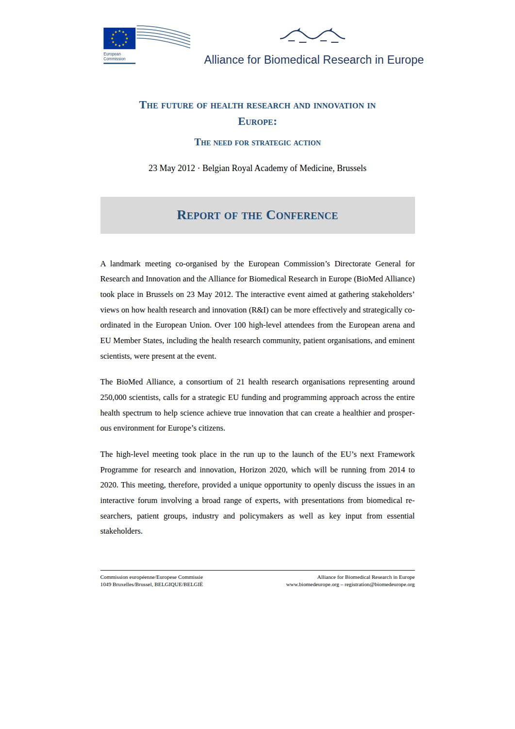European Commission
Alliance for Biomedical Research in Europe
The future of health research and innovation inEurope:
The need for strategic action
23 May 2012 · Belgian Royal Academy of Medicine, Brussels
Report of the Conference
A landmark meeting co-organised by the European Commission’s Directorate General for Research and Innovation and the Alliance for Biomedical Research in Europe (BioMed Alliance) took place in Brussels on 23 May 2012. The interactive event aimed at gathering stakeholders’ views on how health research and innovation (R&I) can be more effectively and strategically co-ordinated in the European Union. Over 100 high-level attendees from the European arena and EU Member States, including the health research community, patient organisations, and eminent scientists, were present at the event.
The BioMed Alliance, a consortium of 21 health research organisations representing around 250,000 scientists, calls for a strategic EU funding and programming approach across the entire health spectrum to help science achieve true innovation that can create a healthier and prosperous environment for Europe’s citizens.
The high-level meeting took place in the run up to the launch of the EU’s next Framework Programme for research and innovation, Horizon 2020, which will be running from 2014 to 2020. This meeting, therefore, provided a unique opportunity to openly discuss the issues in an interactive forum involving a broad range of experts, with presentations from biomedical researchers, patient groups, industry and policymakers as well as key input from essential stakeholders.
Commission européenne/Europese Commissie
1049 Bruxelles/Brussel, BELGIQUE/BELGIË
Alliance for Biomedical Research in Europe
www.biomedeurope.org – registration@biomedeurope.org